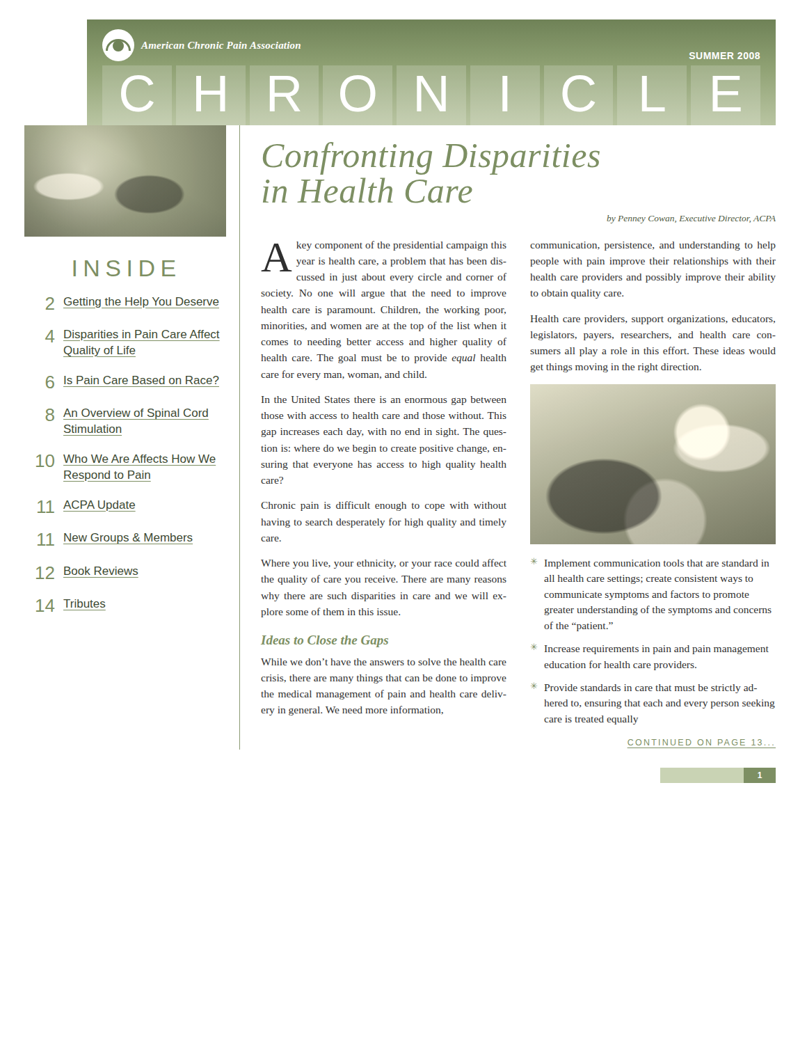American Chronic Pain Association
SUMMER 2008
CHRONICLE
INSIDE
2 Getting the Help You Deserve
4 Disparities in Pain Care Affect Quality of Life
6 Is Pain Care Based on Race?
8 An Overview of Spinal Cord Stimulation
10 Who We Are Affects How We Respond to Pain
11 ACPA Update
11 New Groups & Members
12 Book Reviews
14 Tributes
Confronting Disparities
in Health Care
by Penney Cowan, Executive Director, ACPA
A key component of the presidential campaign this year is health care, a problem that has been discussed in just about every circle and corner of society. No one will argue that the need to improve health care is paramount. Children, the working poor, minorities, and women are at the top of the list when it comes to needing better access and higher quality of health care. The goal must be to provide equal health care for every man, woman, and child.
In the United States there is an enormous gap between those with access to health care and those without. This gap increases each day, with no end in sight. The question is: where do we begin to create positive change, ensuring that everyone has access to high quality health care?
Chronic pain is difficult enough to cope with without having to search desperately for high quality and timely care.
Where you live, your ethnicity, or your race could affect the quality of care you receive. There are many reasons why there are such disparities in care and we will explore some of them in this issue.
Ideas to Close the Gaps
While we don’t have the answers to solve the health care crisis, there are many things that can be done to improve the medical management of pain and health care delivery in general. We need more information,
communication, persistence, and understanding to help people with pain improve their relationships with their health care providers and possibly improve their ability to obtain quality care.
Health care providers, support organizations, educators, legislators, payers, researchers, and health care consumers all play a role in this effort. These ideas would get things moving in the right direction.
Implement communication tools that are standard in all health care settings; create consistent ways to communicate symptoms and factors to promote greater understanding of the symptoms and concerns of the “patient.”
Increase requirements in pain and pain management education for health care providers.
Provide standards in care that must be strictly adhered to, ensuring that each and every person seeking care is treated equally
CONTINUED ON PAGE 13...
1